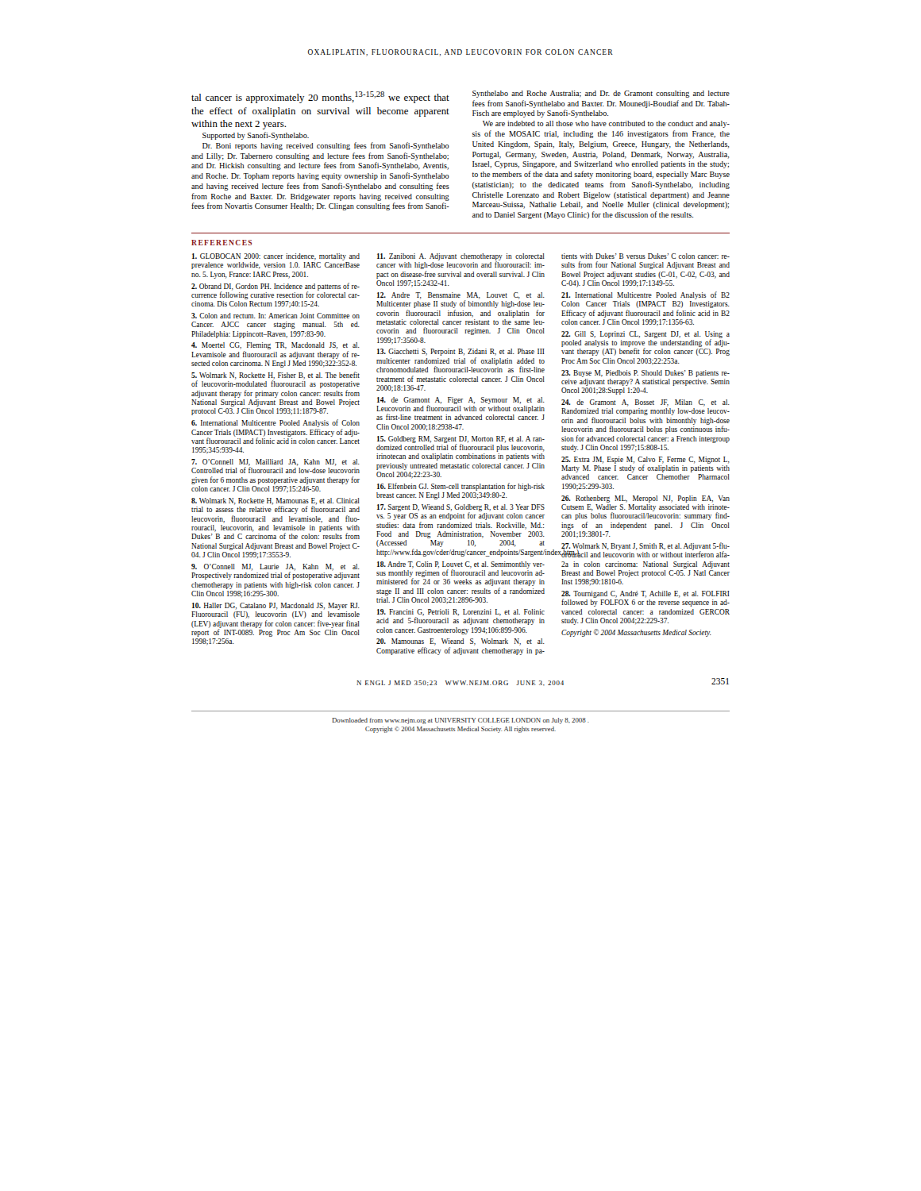Oxaliplatin, Fluorouracil, and Leucovorin for Colon Cancer
tal cancer is approximately 20 months,13-15,28 we expect that the effect of oxaliplatin on survival will become apparent within the next 2 years.
Supported by Sanofi-Synthelabo.
Dr. Boni reports having received consulting fees from Sanofi-Synthelabo and Lilly; Dr. Tabernero consulting and lecture fees from Sanofi-Synthelabo; and Dr. Hickish consulting and lecture fees from Sanofi-Synthelabo, Aventis, and Roche. Dr. Topham reports having equity ownership in Sanofi-Synthelabo and having received lecture fees from Sanofi-Synthelabo and consulting fees from Roche and Baxter. Dr. Bridgewater reports having received consulting fees from Novartis Consumer Health; Dr. Clingan consulting fees from Sanofi-Synthelabo and Roche Australia; and Dr. de Gramont consulting and lecture fees from Sanofi-Synthelabo and Baxter. Dr. Mounedji-Boudiaf and Dr. Tabah-Fisch are employed by Sanofi-Synthelabo.
We are indebted to all those who have contributed to the conduct and analysis of the MOSAIC trial, including the 146 investigators from France, the United Kingdom, Spain, Italy, Belgium, Greece, Hungary, the Netherlands, Portugal, Germany, Sweden, Austria, Poland, Denmark, Norway, Australia, Israel, Cyprus, Singapore, and Switzerland who enrolled patients in the study; to the members of the data and safety monitoring board, especially Marc Buyse (statistician); to the dedicated teams from Sanofi-Synthelabo, including Christelle Lorenzato and Robert Bigelow (statistical department) and Jeanne Marceau-Suissa, Nathalie Lebail, and Noelle Muller (clinical development); and to Daniel Sargent (Mayo Clinic) for the discussion of the results.
REFERENCES
1. GLOBOCAN 2000: cancer incidence, mortality and prevalence worldwide, version 1.0. IARC CancerBase no. 5. Lyon, France: IARC Press, 2001.
2. Obrand DI, Gordon PH. Incidence and patterns of recurrence following curative resection for colorectal carcinoma. Dis Colon Rectum 1997;40:15-24.
3. Colon and rectum. In: American Joint Committee on Cancer. AJCC cancer staging manual. 5th ed. Philadelphia: Lippincott–Raven, 1997:83-90.
4. Moertel CG, Fleming TR, Macdonald JS, et al. Levamisole and fluorouracil as adjuvant therapy of resected colon carcinoma. N Engl J Med 1990;322:352-8.
5. Wolmark N, Rockette H, Fisher B, et al. The benefit of leucovorin-modulated fluorouracil as postoperative adjuvant therapy for primary colon cancer: results from National Surgical Adjuvant Breast and Bowel Project protocol C-03. J Clin Oncol 1993;11:1879-87.
6. International Multicentre Pooled Analysis of Colon Cancer Trials (IMPACT) Investigators. Efficacy of adjuvant fluorouracil and folinic acid in colon cancer. Lancet 1995;345:939-44.
7. O’Connell MJ, Mailliard JA, Kahn MJ, et al. Controlled trial of fluorouracil and low-dose leucovorin given for 6 months as postoperative adjuvant therapy for colon cancer. J Clin Oncol 1997;15:246-50.
8. Wolmark N, Rockette H, Mamounas E, et al. Clinical trial to assess the relative efficacy of fluorouracil and leucovorin, fluorouracil and levamisole, and fluorouracil, leucovorin, and levamisole in patients with Dukes’ B and C carcinoma of the colon: results from National Surgical Adjuvant Breast and Bowel Project C-04. J Clin Oncol 1999;17:3553-9.
9. O’Connell MJ, Laurie JA, Kahn M, et al. Prospectively randomized trial of postoperative adjuvant chemotherapy in patients with high-risk colon cancer. J Clin Oncol 1998;16:295-300.
10. Haller DG, Catalano PJ, Macdonald JS, Mayer RJ. Fluorouracil (FU), leucovorin (LV) and levamisole (LEV) adjuvant therapy for colon cancer: five-year final report of INT-0089. Prog Proc Am Soc Clin Oncol 1998;17:256a.
11. Zaniboni A. Adjuvant chemotherapy in colorectal cancer with high-dose leucovorin and fluorouracil: impact on disease-free survival and overall survival. J Clin Oncol 1997;15:2432-41.
12. Andre T, Bensmaine MA, Louvet C, et al. Multicenter phase II study of bimonthly high-dose leucovorin fluorouracil infusion, and oxaliplatin for metastatic colorectal cancer resistant to the same leucovorin and fluorouracil regimen. J Clin Oncol 1999;17:3560-8.
13. Giacchetti S, Perpoint B, Zidani R, et al. Phase III multicenter randomized trial of oxaliplatin added to chronomodulated fluorouracil-leucovorin as first-line treatment of metastatic colorectal cancer. J Clin Oncol 2000;18:136-47.
14. de Gramont A, Figer A, Seymour M, et al. Leucovorin and fluorouracil with or without oxaliplatin as first-line treatment in advanced colorectal cancer. J Clin Oncol 2000;18:2938-47.
15. Goldberg RM, Sargent DJ, Morton RF, et al. A randomized controlled trial of fluorouracil plus leucovorin, irinotecan and oxaliplatin combinations in patients with previously untreated metastatic colorectal cancer. J Clin Oncol 2004;22:23-30.
16. Elfenbein GJ. Stem-cell transplantation for high-risk breast cancer. N Engl J Med 2003;349:80-2.
17. Sargent D, Wieand S, Goldberg R, et al. 3 Year DFS vs. 5 year OS as an endpoint for adjuvant colon cancer studies: data from randomized trials. Rockville, Md.: Food and Drug Administration, November 2003. (Accessed May 10, 2004, at http://www.fda.gov/cder/drug/cancer_endpoints/Sargent/index.htm.)
18. Andre T, Colin P, Louvet C, et al. Semimonthly versus monthly regimen of fluorouracil and leucovorin administered for 24 or 36 weeks as adjuvant therapy in stage II and III colon cancer: results of a randomized trial. J Clin Oncol 2003;21:2896-903.
19. Francini G, Petrioli R, Lorenzini L, et al. Folinic acid and 5-fluorouracil as adjuvant chemotherapy in colon cancer. Gastroenterology 1994;106:899-906.
20. Mamounas E, Wieand S, Wolmark N, et al. Comparative efficacy of adjuvant chemotherapy in patients with Dukes’ B versus Dukes’ C colon cancer: results from four National Surgical Adjuvant Breast and Bowel Project adjuvant studies (C-01, C-02, C-03, and C-04). J Clin Oncol 1999;17:1349-55.
21. International Multicentre Pooled Analysis of B2 Colon Cancer Trials (IMPACT B2) Investigators. Efficacy of adjuvant fluorouracil and folinic acid in B2 colon cancer. J Clin Oncol 1999;17:1356-63.
22. Gill S, Loprinzi CL, Sargent DJ, et al. Using a pooled analysis to improve the understanding of adjuvant therapy (AT) benefit for colon cancer (CC). Prog Proc Am Soc Clin Oncol 2003;22:253a.
23. Buyse M, Piedbois P. Should Dukes’ B patients receive adjuvant therapy? A statistical perspective. Semin Oncol 2001;28:Suppl 1:20-4.
24. de Gramont A, Bosset JF, Milan C, et al. Randomized trial comparing monthly low-dose leucovorin and fluorouracil bolus with bimonthly high-dose leucovorin and fluorouracil bolus plus continuous infusion for advanced colorectal cancer: a French intergroup study. J Clin Oncol 1997;15:808-15.
25. Extra JM, Espie M, Calvo F, Ferme C, Mignot L, Marty M. Phase I study of oxaliplatin in patients with advanced cancer. Cancer Chemother Pharmacol 1990;25:299-303.
26. Rothenberg ML, Meropol NJ, Poplin EA, Van Cutsem E, Wadler S. Mortality associated with irinotecan plus bolus fluorouracil/leucovorin: summary findings of an independent panel. J Clin Oncol 2001;19:3801-7.
27. Wolmark N, Bryant J, Smith R, et al. Adjuvant 5-fluorouracil and leucovorin with or without interferon alfa-2a in colon carcinoma: National Surgical Adjuvant Breast and Bowel Project protocol C-05. J Natl Cancer Inst 1998;90:1810-6.
28. Tournigand C, André T, Achille E, et al. FOLFIRI followed by FOLFOX 6 or the reverse sequence in advanced colorectal cancer: a randomized GERCOR study. J Clin Oncol 2004;22:229-37.
Copyright © 2004 Massachusetts Medical Society.
n engl j med 350;23 www.nejm.org june 3, 2004 2351
Downloaded from www.nejm.org at UNIVERSITY COLLEGE LONDON on July 8, 2008 .
Copyright © 2004 Massachusetts Medical Society. All rights reserved.